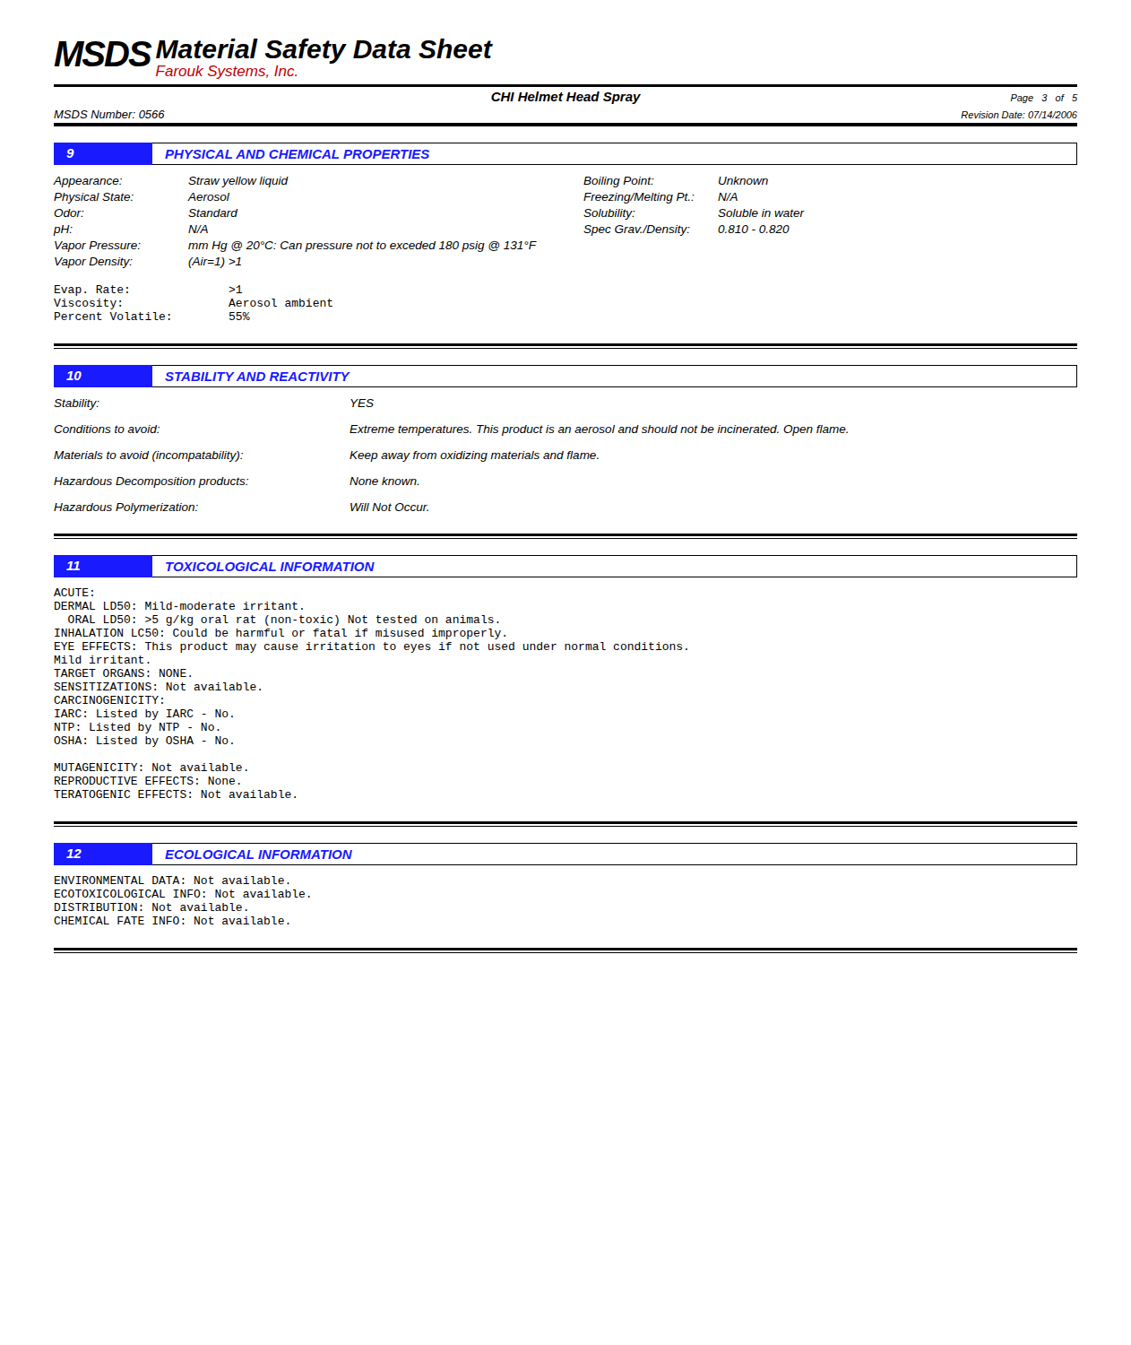MSDS
Material Safety Data Sheet
Farouk Systems, Inc.
CHI Helmet Head Spray
Page 3 of 5
MSDS Number: 0566
Revision Date: 07/14/2006
9
PHYSICAL AND CHEMICAL PROPERTIES
Appearance:
Straw yellow liquid
Physical State:
Aerosol
Odor:
Standard
pH:
N/A
Vapor Pressure:
mm Hg @ 20°C: Can pressure not to exceded 180 psig @ 131°F
Vapor Density:
(Air=1) >1
Boiling Point:
Unknown
Freezing/Melting Pt.:
N/A
Solubility:
Soluble in water
Spec Grav./Density:
0.810 - 0.820
Evap. Rate: >1 Viscosity: Aerosol ambient Percent Volatile: 55%
10
STABILITY AND REACTIVITY
Stability:
YES
Conditions to avoid:
Extreme temperatures. This product is an aerosol and should not be incinerated. Open flame.
Materials to avoid (incompatability):
Keep away from oxidizing materials and flame.
Hazardous Decomposition products:
None known.
Hazardous Polymerization:
Will Not Occur.
11
TOXICOLOGICAL INFORMATION
ACUTE: DERMAL LD50: Mild-moderate irritant. ORAL LD50: >5 g/kg oral rat (non-toxic) Not tested on animals. INHALATION LC50: Could be harmful or fatal if misused improperly. EYE EFFECTS: This product may cause irritation to eyes if not used under normal conditions. Mild irritant. TARGET ORGANS: NONE. SENSITIZATIONS: Not available. CARCINOGENICITY: IARC: Listed by IARC - No. NTP: Listed by NTP - No. OSHA: Listed by OSHA - No. MUTAGENICITY: Not available. REPRODUCTIVE EFFECTS: None. TERATOGENIC EFFECTS: Not available.
12
ECOLOGICAL INFORMATION
ENVIRONMENTAL DATA: Not available. ECOTOXICOLOGICAL INFO: Not available. DISTRIBUTION: Not available. CHEMICAL FATE INFO: Not available.